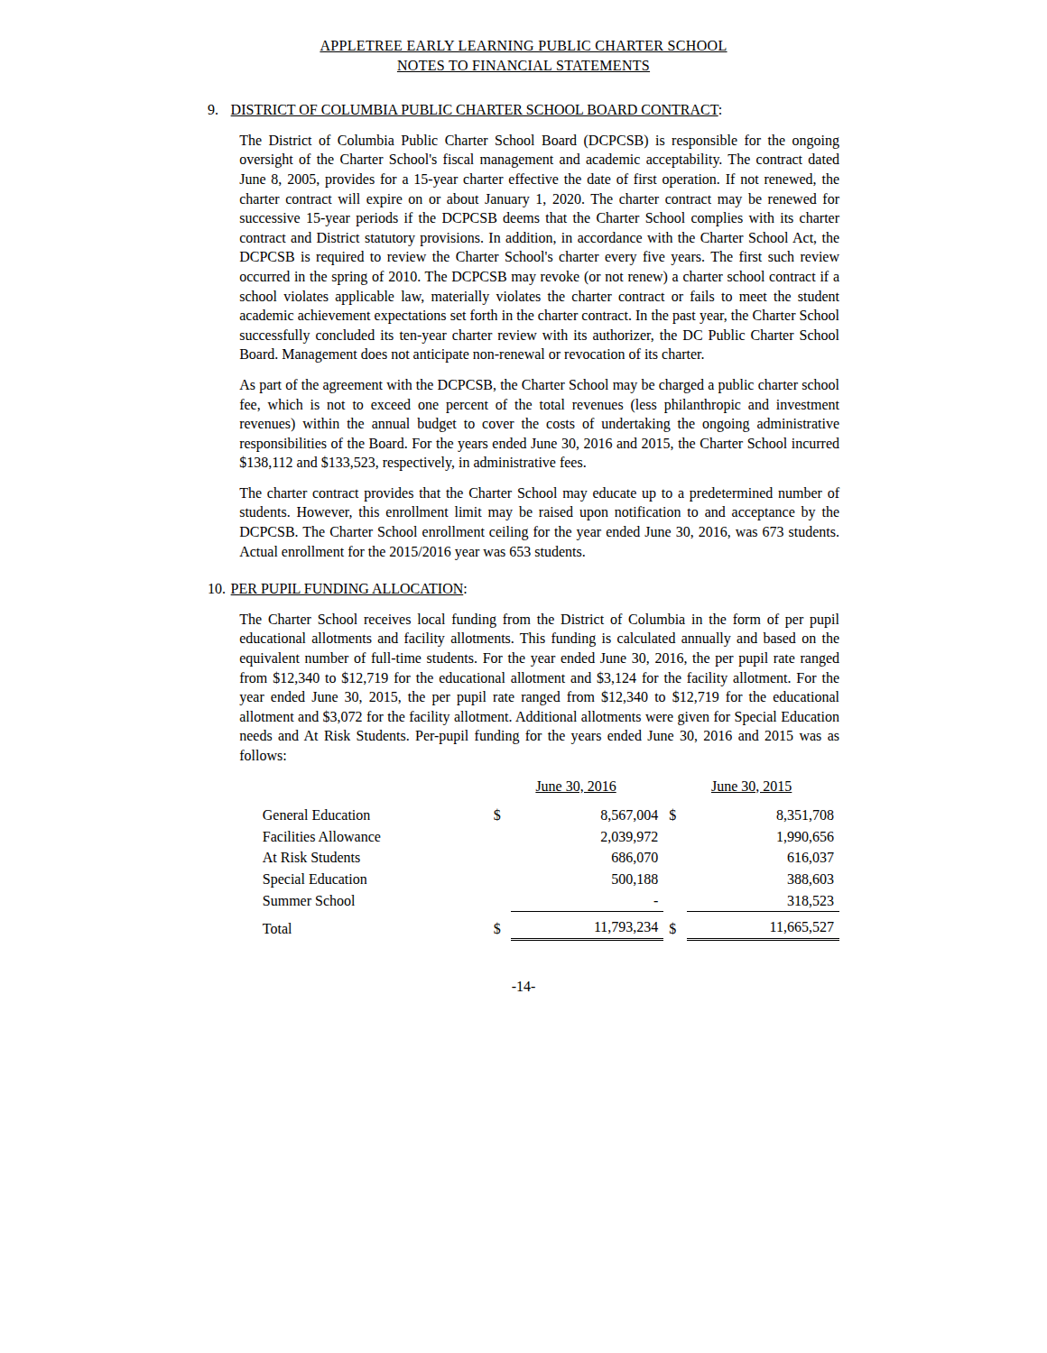APPLETREE EARLY LEARNING PUBLIC CHARTER SCHOOL
NOTES TO FINANCIAL STATEMENTS
9. DISTRICT OF COLUMBIA PUBLIC CHARTER SCHOOL BOARD CONTRACT:
The District of Columbia Public Charter School Board (DCPCSB) is responsible for the ongoing oversight of the Charter School's fiscal management and academic acceptability. The contract dated June 8, 2005, provides for a 15-year charter effective the date of first operation. If not renewed, the charter contract will expire on or about January 1, 2020. The charter contract may be renewed for successive 15-year periods if the DCPCSB deems that the Charter School complies with its charter contract and District statutory provisions. In addition, in accordance with the Charter School Act, the DCPCSB is required to review the Charter School's charter every five years. The first such review occurred in the spring of 2010. The DCPCSB may revoke (or not renew) a charter school contract if a school violates applicable law, materially violates the charter contract or fails to meet the student academic achievement expectations set forth in the charter contract. In the past year, the Charter School successfully concluded its ten-year charter review with its authorizer, the DC Public Charter School Board. Management does not anticipate non-renewal or revocation of its charter.
As part of the agreement with the DCPCSB, the Charter School may be charged a public charter school fee, which is not to exceed one percent of the total revenues (less philanthropic and investment revenues) within the annual budget to cover the costs of undertaking the ongoing administrative responsibilities of the Board. For the years ended June 30, 2016 and 2015, the Charter School incurred $138,112 and $133,523, respectively, in administrative fees.
The charter contract provides that the Charter School may educate up to a predetermined number of students. However, this enrollment limit may be raised upon notification to and acceptance by the DCPCSB. The Charter School enrollment ceiling for the year ended June 30, 2016, was 673 students. Actual enrollment for the 2015/2016 year was 653 students.
10. PER PUPIL FUNDING ALLOCATION:
The Charter School receives local funding from the District of Columbia in the form of per pupil educational allotments and facility allotments. This funding is calculated annually and based on the equivalent number of full-time students. For the year ended June 30, 2016, the per pupil rate ranged from $12,340 to $12,719 for the educational allotment and $3,124 for the facility allotment. For the year ended June 30, 2015, the per pupil rate ranged from $12,340 to $12,719 for the educational allotment and $3,072 for the facility allotment. Additional allotments were given for Special Education needs and At Risk Students. Per-pupil funding for the years ended June 30, 2016 and 2015 was as follows:
| | June 30, 2016 | June 30, 2015 |
| --- | --- | --- |
| General Education | $ | 8,567,004 | $ | 8,351,708 |
| Facilities Allowance | | 2,039,972 | | 1,990,656 |
| At Risk Students | | 686,070 | | 616,037 |
| Special Education | | 500,188 | | 388,603 |
| Summer School | | - | | 318,523 |
| Total | $ | 11,793,234 | $ | 11,665,527 |
-14-